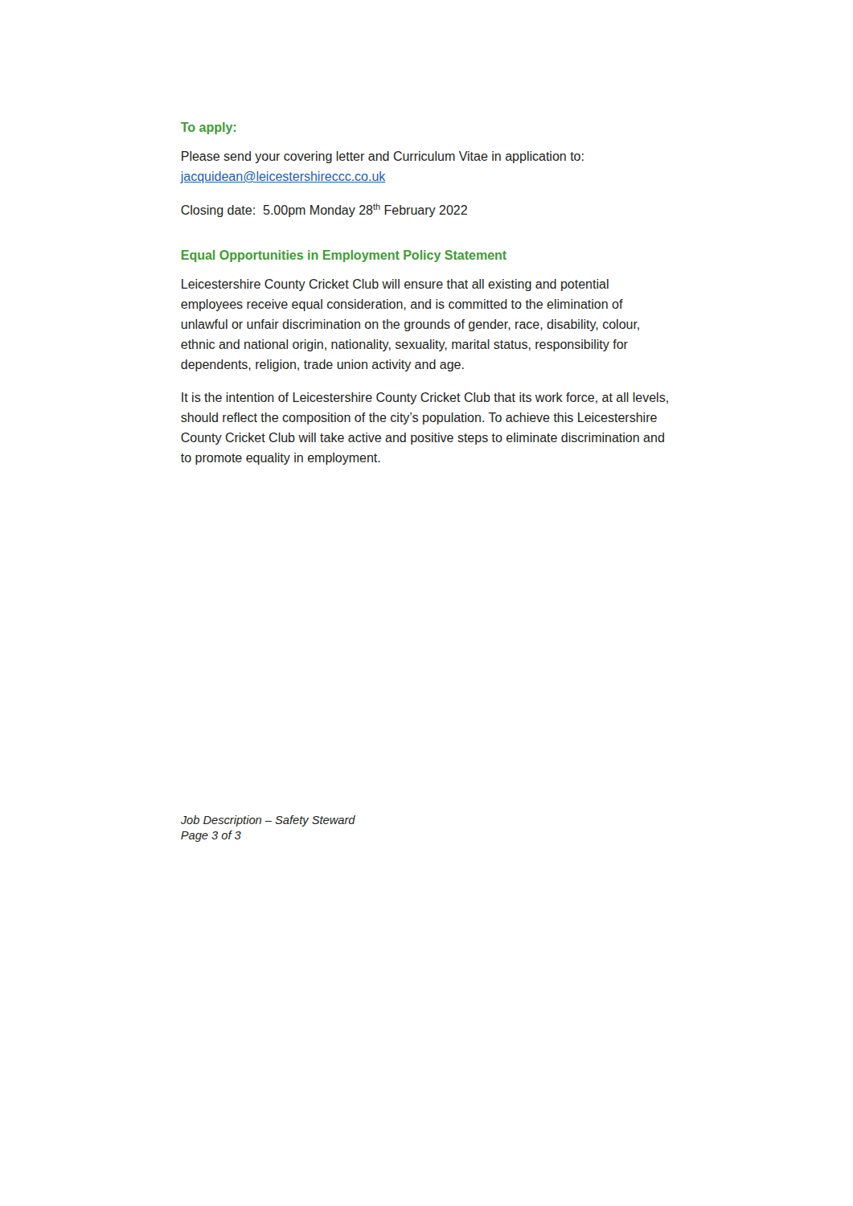To apply:
Please send your covering letter and Curriculum Vitae in application to:
jacquidean@leicestershireccc.co.uk
Closing date: 5.00pm Monday 28th February 2022
Equal Opportunities in Employment Policy Statement
Leicestershire County Cricket Club will ensure that all existing and potential employees receive equal consideration, and is committed to the elimination of unlawful or unfair discrimination on the grounds of gender, race, disability, colour, ethnic and national origin, nationality, sexuality, marital status, responsibility for dependents, religion, trade union activity and age.
It is the intention of Leicestershire County Cricket Club that its work force, at all levels, should reflect the composition of the city’s population. To achieve this Leicestershire County Cricket Club will take active and positive steps to eliminate discrimination and to promote equality in employment.
Job Description – Safety Steward
Page 3 of 3